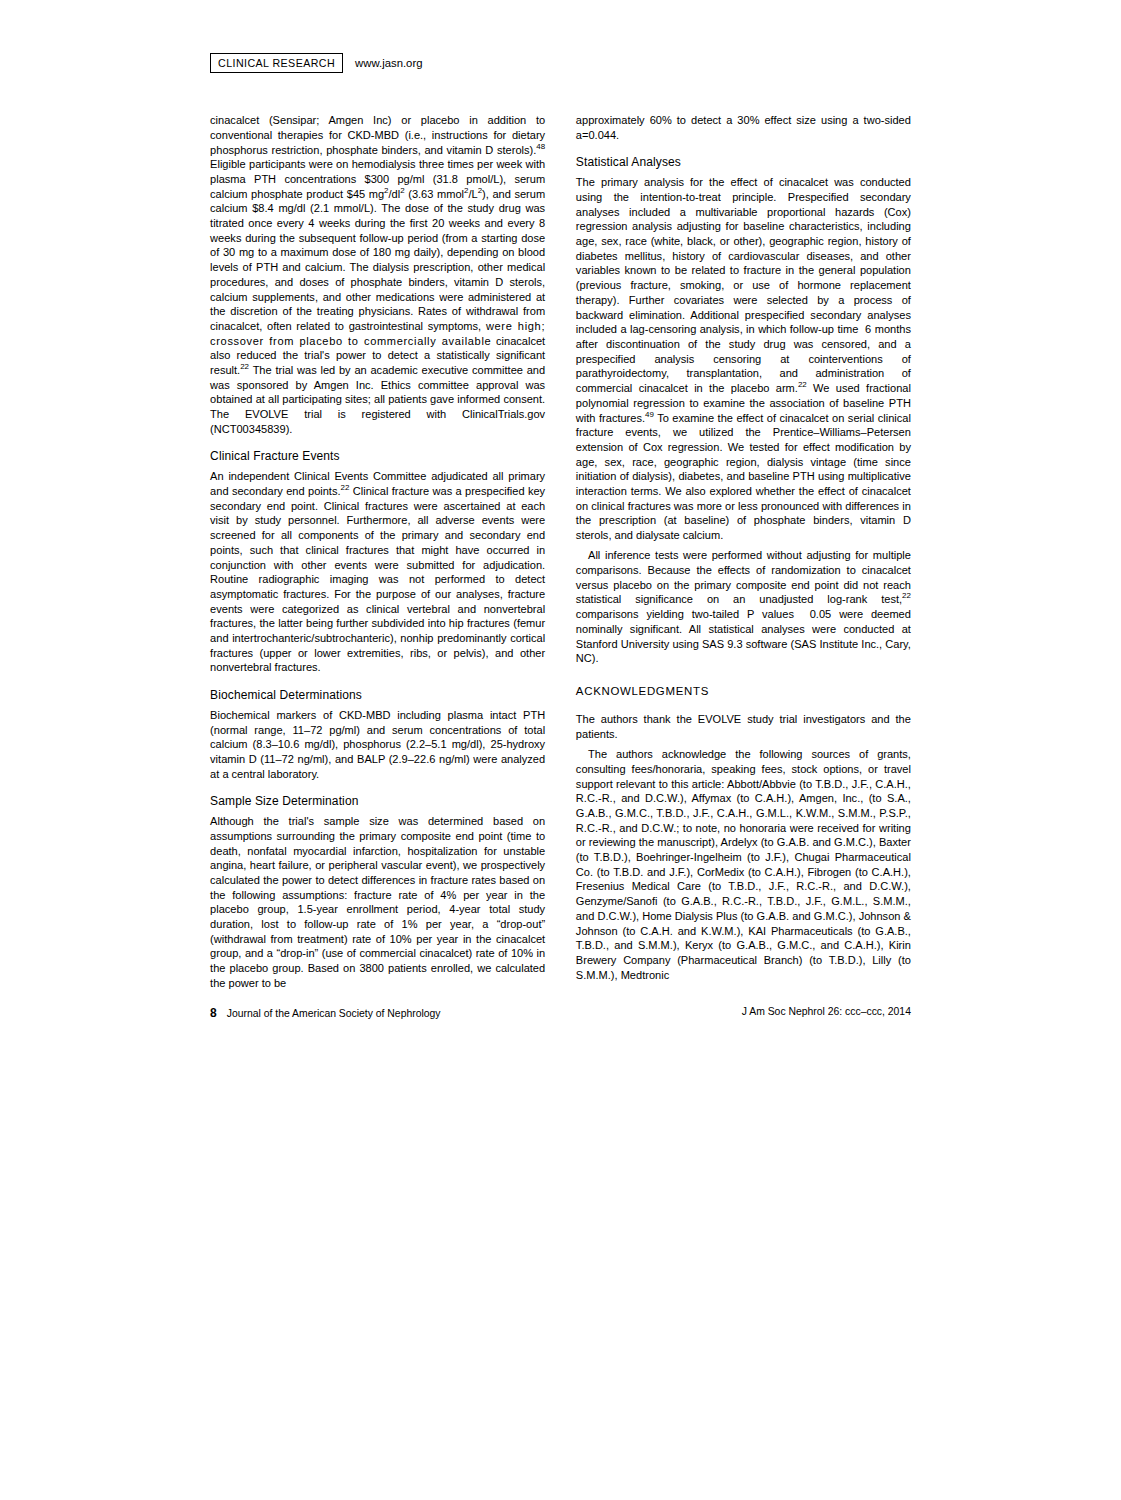CLINICAL RESEARCH www.jasn.org
cinacalcet (Sensipar; Amgen Inc) or placebo in addition to conventional therapies for CKD-MBD (i.e., instructions for dietary phosphorus restriction, phosphate binders, and vitamin D sterols).48 Eligible participants were on hemodialysis three times per week with plasma PTH concentrations $300 pg/ml (31.8 pmol/L), serum calcium phosphate product $45 mg2/dl2 (3.63 mmol2/L2), and serum calcium $8.4 mg/dl (2.1 mmol/L). The dose of the study drug was titrated once every 4 weeks during the first 20 weeks and every 8 weeks during the subsequent follow-up period (from a starting dose of 30 mg to a maximum dose of 180 mg daily), depending on blood levels of PTH and calcium. The dialysis prescription, other medical procedures, and doses of phosphate binders, vitamin D sterols, calcium supplements, and other medications were administered at the discretion of the treating physicians. Rates of withdrawal from cinacalcet, often related to gastrointestinal symptoms, were high; crossover from placebo to commercially available cinacalcet also reduced the trial's power to detect a statistically significant result.22 The trial was led by an academic executive committee and was sponsored by Amgen Inc. Ethics committee approval was obtained at all participating sites; all patients gave informed consent. The EVOLVE trial is registered with ClinicalTrials.gov (NCT00345839).
Clinical Fracture Events
An independent Clinical Events Committee adjudicated all primary and secondary end points.22 Clinical fracture was a prespecified key secondary end point. Clinical fractures were ascertained at each visit by study personnel. Furthermore, all adverse events were screened for all components of the primary and secondary end points, such that clinical fractures that might have occurred in conjunction with other events were submitted for adjudication. Routine radiographic imaging was not performed to detect asymptomatic fractures. For the purpose of our analyses, fracture events were categorized as clinical vertebral and nonvertebral fractures, the latter being further subdivided into hip fractures (femur and intertrochanteric/subtrochanteric), nonhip predominantly cortical fractures (upper or lower extremities, ribs, or pelvis), and other nonvertebral fractures.
Biochemical Determinations
Biochemical markers of CKD-MBD including plasma intact PTH (normal range, 11–72 pg/ml) and serum concentrations of total calcium (8.3–10.6 mg/dl), phosphorus (2.2–5.1 mg/dl), 25-hydroxy vitamin D (11–72 ng/ml), and BALP (2.9–22.6 ng/ml) were analyzed at a central laboratory.
Sample Size Determination
Although the trial's sample size was determined based on assumptions surrounding the primary composite end point (time to death, nonfatal myocardial infarction, hospitalization for unstable angina, heart failure, or peripheral vascular event), we prospectively calculated the power to detect differences in fracture rates based on the following assumptions: fracture rate of 4% per year in the placebo group, 1.5-year enrollment period, 4-year total study duration, lost to follow-up rate of 1% per year, a “drop-out” (withdrawal from treatment) rate of 10% per year in the cinacalcet group, and a “drop-in” (use of commercial cinacalcet) rate of 10% in the placebo group. Based on 3800 patients enrolled, we calculated the power to be
approximately 60% to detect a 30% effect size using a two-sided a=0.044.
Statistical Analyses
The primary analysis for the effect of cinacalcet was conducted using the intention-to-treat principle. Prespecified secondary analyses included a multivariable proportional hazards (Cox) regression analysis adjusting for baseline characteristics, including age, sex, race (white, black, or other), geographic region, history of diabetes mellitus, history of cardiovascular diseases, and other variables known to be related to fracture in the general population (previous fracture, smoking, or use of hormone replacement therapy). Further covariates were selected by a process of backward elimination. Additional prespecified secondary analyses included a lag-censoring analysis, in which follow-up time 6 months after discontinuation of the study drug was censored, and a prespecified analysis censoring at cointerventions of parathyroidectomy, transplantation, and administration of commercial cinacalcet in the placebo arm.22 We used fractional polynomial regression to examine the association of baseline PTH with fractures.49 To examine the effect of cinacalcet on serial clinical fracture events, we utilized the Prentice–Williams–Petersen extension of Cox regression. We tested for effect modification by age, sex, race, geographic region, dialysis vintage (time since initiation of dialysis), diabetes, and baseline PTH using multiplicative interaction terms. We also explored whether the effect of cinacalcet on clinical fractures was more or less pronounced with differences in the prescription (at baseline) of phosphate binders, vitamin D sterols, and dialysate calcium.
All inference tests were performed without adjusting for multiple comparisons. Because the effects of randomization to cinacalcet versus placebo on the primary composite end point did not reach statistical significance on an unadjusted log-rank test,22 comparisons yielding two-tailed P values 0.05 were deemed nominally significant. All statistical analyses were conducted at Stanford University using SAS 9.3 software (SAS Institute Inc., Cary, NC).
ACKNOWLEDGMENTS
The authors thank the EVOLVE study trial investigators and the patients.
The authors acknowledge the following sources of grants, consulting fees/honoraria, speaking fees, stock options, or travel support relevant to this article: Abbott/Abbvie (to T.B.D., J.F., C.A.H., R.C.-R., and D.C.W.), Affymax (to C.A.H.), Amgen, Inc., (to S.A., G.A.B., G.M.C., T.B.D., J.F., C.A.H., G.M.L., K.W.M., S.M.M., P.S.P., R.C.-R., and D.C.W.; to note, no honoraria were received for writing or reviewing the manuscript), Ardelyx (to G.A.B. and G.M.C.), Baxter (to T.B.D.), Boehringer-Ingelheim (to J.F.), Chugai Pharmaceutical Co. (to T.B.D. and J.F.), CorMedix (to C.A.H.), Fibrogen (to C.A.H.), Fresenius Medical Care (to T.B.D., J.F., R.C.-R., and D.C.W.), Genzyme/Sanofi (to G.A.B., R.C.-R., T.B.D., J.F., G.M.L., S.M.M., and D.C.W.), Home Dialysis Plus (to G.A.B. and G.M.C.), Johnson & Johnson (to C.A.H. and K.W.M.), KAI Pharmaceuticals (to G.A.B., T.B.D., and S.M.M.), Keryx (to G.A.B., G.M.C., and C.A.H.), Kirin Brewery Company (Pharmaceutical Branch) (to T.B.D.), Lilly (to S.M.M.), Medtronic
8 Journal of the American Society of Nephrology
J Am Soc Nephrol 26: ccc–ccc, 2014